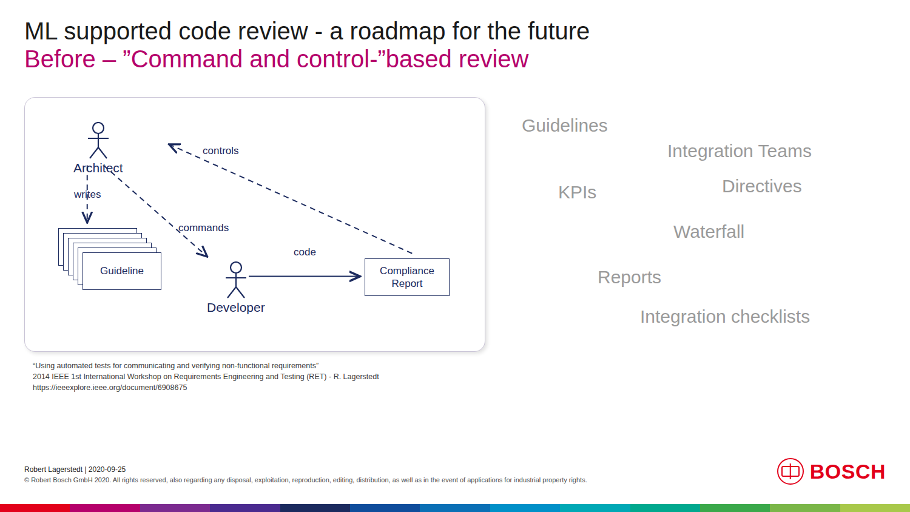ML supported code review - a roadmap for the future
Before – ”Command and control-”based review
Architect
Developer
Guideline
Compliance
Report
controls writes commands code
“Using automated tests for communicating and verifying non-functional requirements”
2014 IEEE 1st International Workshop on Requirements Engineering and Testing (RET) - R. Lagerstedt
https://ieeexplore.ieee.org/document/6908675
Guidelines Integration Teams KPIs Directives Waterfall Reports Integration checklists
Robert Lagerstedt | 2020-09-25
© Robert Bosch GmbH 2020. All rights reserved, also regarding any disposal, exploitation, reproduction, editing, distribution, as well as in the event of applications for industrial property rights.
BOSCH